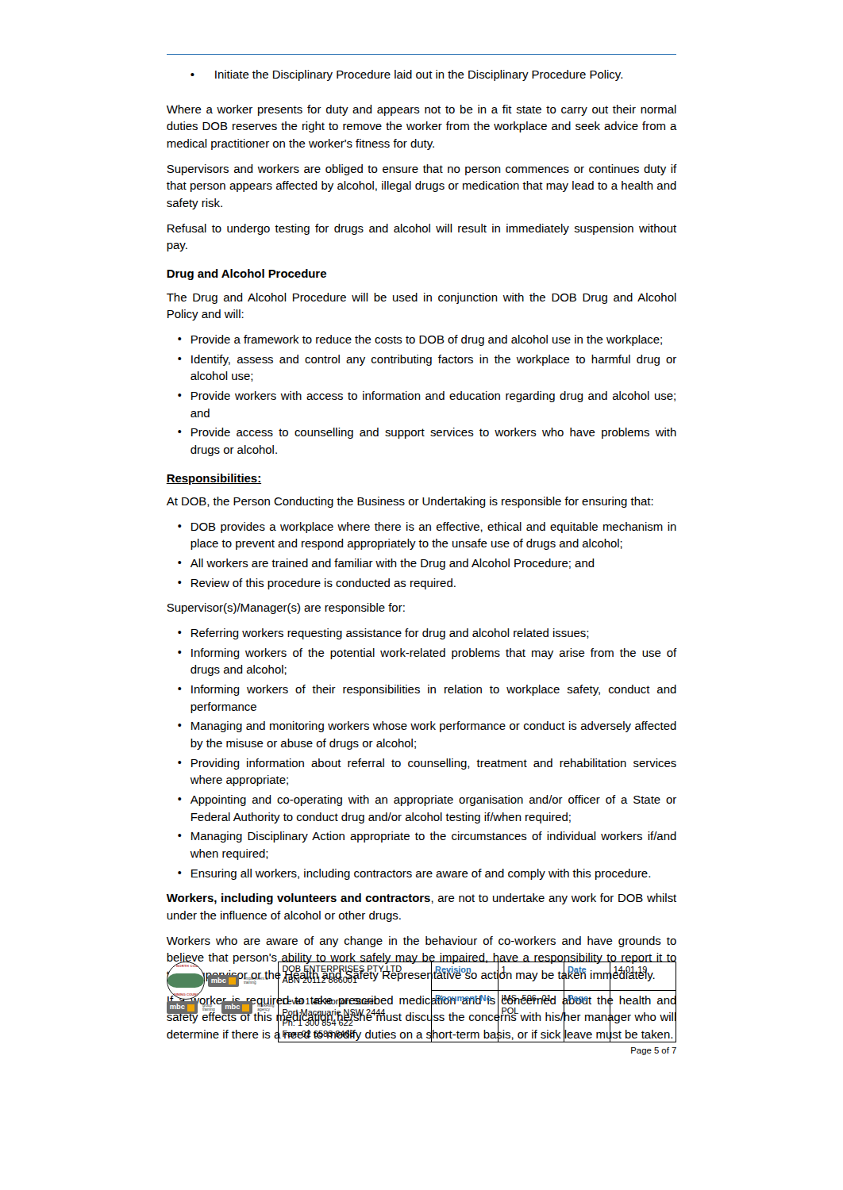Initiate the Disciplinary Procedure laid out in the Disciplinary Procedure Policy.
Where a worker presents for duty and appears not to be in a fit state to carry out their normal duties DOB reserves the right to remove the worker from the workplace and seek advice from a medical practitioner on the worker's fitness for duty.
Supervisors and workers are obliged to ensure that no person commences or continues duty if that person appears affected by alcohol, illegal drugs or medication that may lead to a health and safety risk.
Refusal to undergo testing for drugs and alcohol will result in immediately suspension without pay.
Drug and Alcohol Procedure
The Drug and Alcohol Procedure will be used in conjunction with the DOB Drug and Alcohol Policy and will:
Provide a framework to reduce the costs to DOB of drug and alcohol use in the workplace;
Identify, assess and control any contributing factors in the workplace to harmful drug or alcohol use;
Provide workers with access to information and education regarding drug and alcohol use; and
Provide access to counselling and support services to workers who have problems with drugs or alcohol.
Responsibilities:
At DOB, the Person Conducting the Business or Undertaking is responsible for ensuring that:
DOB provides a workplace where there is an effective, ethical and equitable mechanism in place to prevent and respond appropriately to the unsafe use of drugs and alcohol;
All workers are trained and familiar with the Drug and Alcohol Procedure; and
Review of this procedure is conducted as required.
Supervisor(s)/Manager(s) are responsible for:
Referring workers requesting assistance for drug and alcohol related issues;
Informing workers of the potential work-related problems that may arise from the use of drugs and alcohol;
Informing workers of their responsibilities in relation to workplace safety, conduct and performance
Managing and monitoring workers whose work performance or conduct is adversely affected by the misuse or abuse of drugs or alcohol;
Providing information about referral to counselling, treatment and rehabilitation services where appropriate;
Appointing and co-operating with an appropriate organisation and/or officer of a State or Federal Authority to conduct drug and/or alcohol testing if/when required;
Managing Disciplinary Action appropriate to the circumstances of individual workers if/and when required;
Ensuring all workers, including contractors are aware of and comply with this procedure.
Workers, including volunteers and contractors, are not to undertake any work for DOB whilst under the influence of alcohol or other drugs.
Workers who are aware of any change in the behaviour of co-workers and have grounds to believe that person's ability to work safely may be impaired, have a responsibility to report it to their supervisor or the Health and Safety Representative so action may be taken immediately.
If a worker is required to take prescribed medication and is concerned about the health and safety effects of this medication he/she must discuss the concerns with his/her manager who will determine if there is a need to modify duties on a short-term basis, or if sick leave must be taken.
| MID NORTH COAST TRAINING COUNCIL mbc employment & training mbc group training mbc marketing agency | DOB ENTERPRISES PTY LTD ABN 20112 866001 Level 1 49 Horton Street Port Macquarie NSW 2444 Ph: 1 300 854 622 Fax: 02 6583 8468 | Revision | 1 | Date | 14.01.19 |
| Document No | IMS -506- 01-POL | Page | |
Page 5 of 7